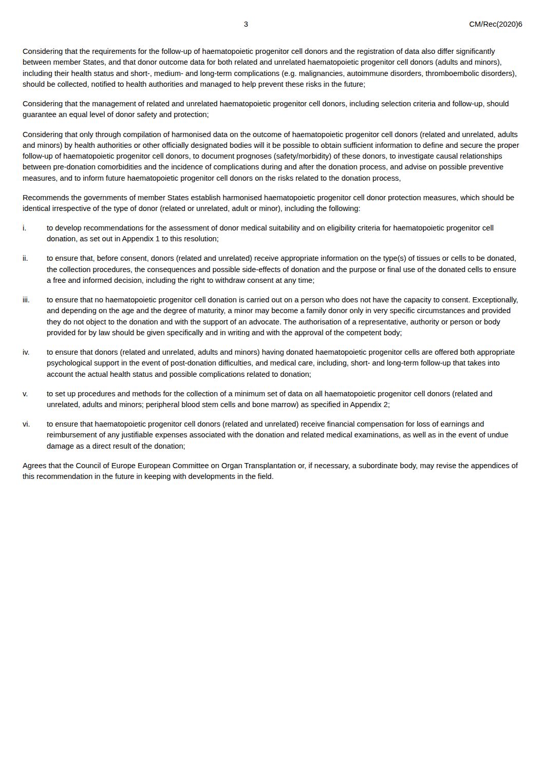3 CM/Rec(2020)6
Considering that the requirements for the follow-up of haematopoietic progenitor cell donors and the registration of data also differ significantly between member States, and that donor outcome data for both related and unrelated haematopoietic progenitor cell donors (adults and minors), including their health status and short-, medium- and long-term complications (e.g. malignancies, autoimmune disorders, thromboembolic disorders), should be collected, notified to health authorities and managed to help prevent these risks in the future;
Considering that the management of related and unrelated haematopoietic progenitor cell donors, including selection criteria and follow-up, should guarantee an equal level of donor safety and protection;
Considering that only through compilation of harmonised data on the outcome of haematopoietic progenitor cell donors (related and unrelated, adults and minors) by health authorities or other officially designated bodies will it be possible to obtain sufficient information to define and secure the proper follow-up of haematopoietic progenitor cell donors, to document prognoses (safety/morbidity) of these donors, to investigate causal relationships between pre-donation comorbidities and the incidence of complications during and after the donation process, and advise on possible preventive measures, and to inform future haematopoietic progenitor cell donors on the risks related to the donation process,
Recommends the governments of member States establish harmonised haematopoietic progenitor cell donor protection measures, which should be identical irrespective of the type of donor (related or unrelated, adult or minor), including the following:
i. to develop recommendations for the assessment of donor medical suitability and on eligibility criteria for haematopoietic progenitor cell donation, as set out in Appendix 1 to this resolution;
ii. to ensure that, before consent, donors (related and unrelated) receive appropriate information on the type(s) of tissues or cells to be donated, the collection procedures, the consequences and possible side-effects of donation and the purpose or final use of the donated cells to ensure a free and informed decision, including the right to withdraw consent at any time;
iii. to ensure that no haematopoietic progenitor cell donation is carried out on a person who does not have the capacity to consent. Exceptionally, and depending on the age and the degree of maturity, a minor may become a family donor only in very specific circumstances and provided they do not object to the donation and with the support of an advocate. The authorisation of a representative, authority or person or body provided for by law should be given specifically and in writing and with the approval of the competent body;
iv. to ensure that donors (related and unrelated, adults and minors) having donated haematopoietic progenitor cells are offered both appropriate psychological support in the event of post-donation difficulties, and medical care, including, short- and long-term follow-up that takes into account the actual health status and possible complications related to donation;
v. to set up procedures and methods for the collection of a minimum set of data on all haematopoietic progenitor cell donors (related and unrelated, adults and minors; peripheral blood stem cells and bone marrow) as specified in Appendix 2;
vi. to ensure that haematopoietic progenitor cell donors (related and unrelated) receive financial compensation for loss of earnings and reimbursement of any justifiable expenses associated with the donation and related medical examinations, as well as in the event of undue damage as a direct result of the donation;
Agrees that the Council of Europe European Committee on Organ Transplantation or, if necessary, a subordinate body, may revise the appendices of this recommendation in the future in keeping with developments in the field.